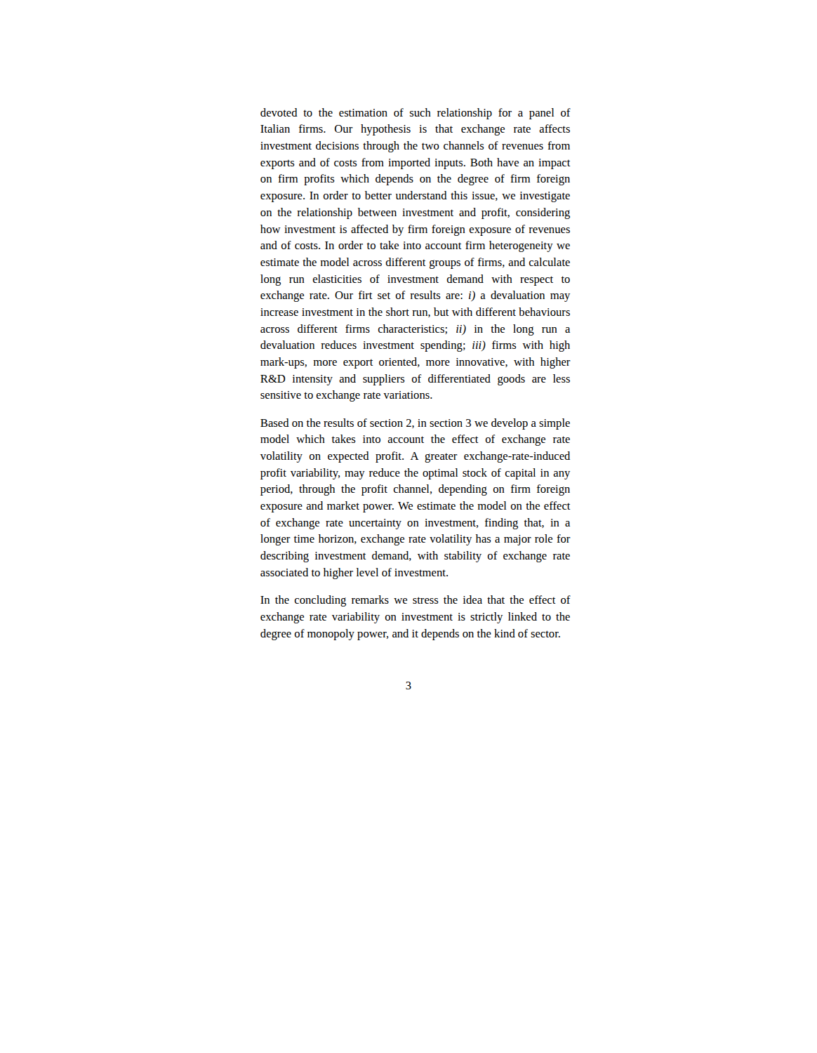devoted to the estimation of such relationship for a panel of Italian firms. Our hypothesis is that exchange rate affects investment decisions through the two channels of revenues from exports and of costs from imported inputs. Both have an impact on firm profits which depends on the degree of firm foreign exposure. In order to better understand this issue, we investigate on the relationship between investment and profit, considering how investment is affected by firm foreign exposure of revenues and of costs. In order to take into account firm heterogeneity we estimate the model across different groups of firms, and calculate long run elasticities of investment demand with respect to exchange rate. Our firt set of results are: i) a devaluation may increase investment in the short run, but with different behaviours across different firms characteristics; ii) in the long run a devaluation reduces investment spending; iii) firms with high mark-ups, more export oriented, more innovative, with higher R&D intensity and suppliers of differentiated goods are less sensitive to exchange rate variations.
Based on the results of section 2, in section 3 we develop a simple model which takes into account the effect of exchange rate volatility on expected profit. A greater exchange-rate-induced profit variability, may reduce the optimal stock of capital in any period, through the profit channel, depending on firm foreign exposure and market power. We estimate the model on the effect of exchange rate uncertainty on investment, finding that, in a longer time horizon, exchange rate volatility has a major role for describing investment demand, with stability of exchange rate associated to higher level of investment.
In the concluding remarks we stress the idea that the effect of exchange rate variability on investment is strictly linked to the degree of monopoly power, and it depends on the kind of sector.
3